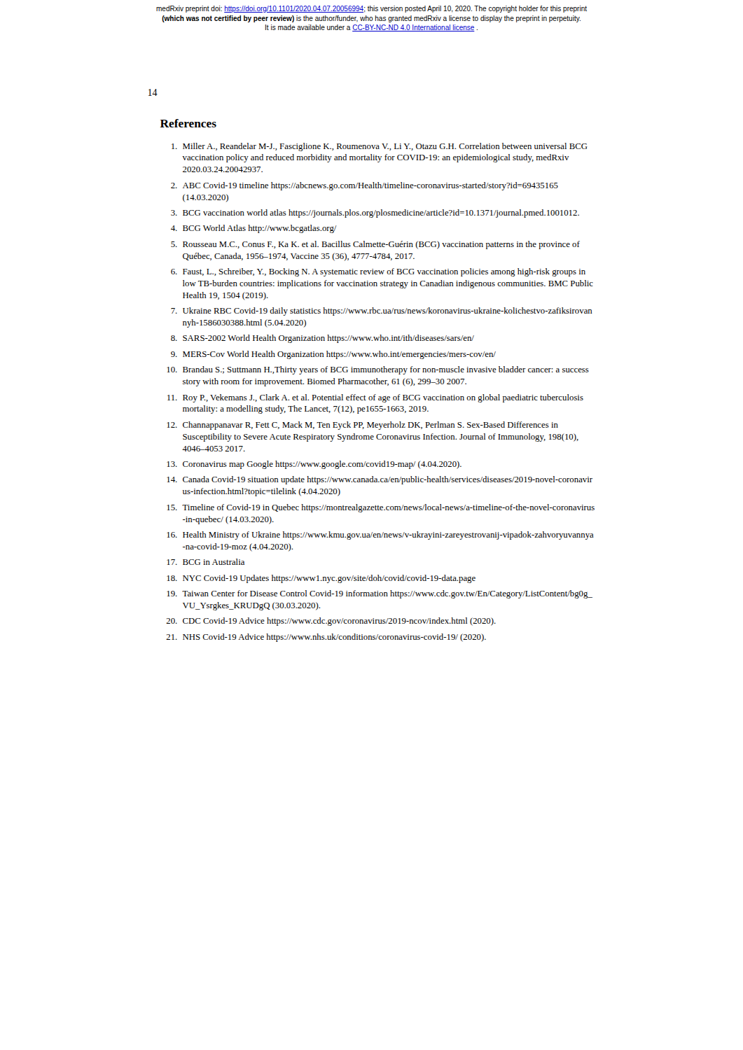medRxiv preprint doi: https://doi.org/10.1101/2020.04.07.20056994; this version posted April 10, 2020. The copyright holder for this preprint
(which was not certified by peer review) is the author/funder, who has granted medRxiv a license to display the preprint in perpetuity.
It is made available under a CC-BY-NC-ND 4.0 International license .
14
References
Miller A., Reandelar M-J., Fasciglione K., Roumenova V., Li Y., Otazu G.H. Correlation between universal BCG vaccination policy and reduced morbidity and mortality for COVID-19: an epidemiological study, medRxiv 2020.03.24.20042937.
ABC Covid-19 timeline https://abcnews.go.com/Health/timeline-coronavirus-started/story?id=69435165 (14.03.2020)
BCG vaccination world atlas https://journals.plos.org/plosmedicine/article?id=10.1371/journal.pmed.1001012.
BCG World Atlas http://www.bcgatlas.org/
Rousseau M.C., Conus F., Ka K. et al. Bacillus Calmette-Guérin (BCG) vaccination patterns in the province of Québec, Canada, 1956–1974, Vaccine 35 (36), 4777-4784, 2017.
Faust, L., Schreiber, Y., Bocking N. A systematic review of BCG vaccination policies among high-risk groups in low TB-burden countries: implications for vaccination strategy in Canadian indigenous communities. BMC Public Health 19, 1504 (2019).
Ukraine RBC Covid-19 daily statistics https://www.rbc.ua/rus/news/koronavirus-ukraine-kolichestvo-zafiksirovannyh-1586030388.html (5.04.2020)
SARS-2002 World Health Organization https://www.who.int/ith/diseases/sars/en/
MERS-Cov World Health Organization https://www.who.int/emergencies/mers-cov/en/
Brandau S.; Suttmann H.,Thirty years of BCG immunotherapy for non-muscle invasive bladder cancer: a success story with room for improvement. Biomed Pharmacother, 61 (6), 299–30 2007.
Roy P., Vekemans J., Clark A. et al. Potential effect of age of BCG vaccination on global paediatric tuberculosis mortality: a modelling study, The Lancet, 7(12), pe1655-1663, 2019.
Channappanavar R, Fett C, Mack M, Ten Eyck PP, Meyerholz DK, Perlman S. Sex-Based Differences in Susceptibility to Severe Acute Respiratory Syndrome Coronavirus Infection. Journal of Immunology, 198(10), 4046–4053 2017.
Coronavirus map Google https://www.google.com/covid19-map/ (4.04.2020).
Canada Covid-19 situation update https://www.canada.ca/en/public-health/services/diseases/2019-novel-coronavirus-infection.html?topic=tilelink (4.04.2020)
Timeline of Covid-19 in Quebec https://montrealgazette.com/news/local-news/a-timeline-of-the-novel-coronavirus-in-quebec/ (14.03.2020).
Health Ministry of Ukraine https://www.kmu.gov.ua/en/news/v-ukrayini-zareyestrovanij-vipadok-zahvoryuvannya-na-covid-19-moz (4.04.2020).
BCG in Australia
NYC Covid-19 Updates https://www1.nyc.gov/site/doh/covid/covid-19-data.page
Taiwan Center for Disease Control Covid-19 information https://www.cdc.gov.tw/En/Category/ListContent/bg0g_VU_Ysrgkes_KRUDgQ (30.03.2020).
CDC Covid-19 Advice https://www.cdc.gov/coronavirus/2019-ncov/index.html (2020).
NHS Covid-19 Advice https://www.nhs.uk/conditions/coronavirus-covid-19/ (2020).